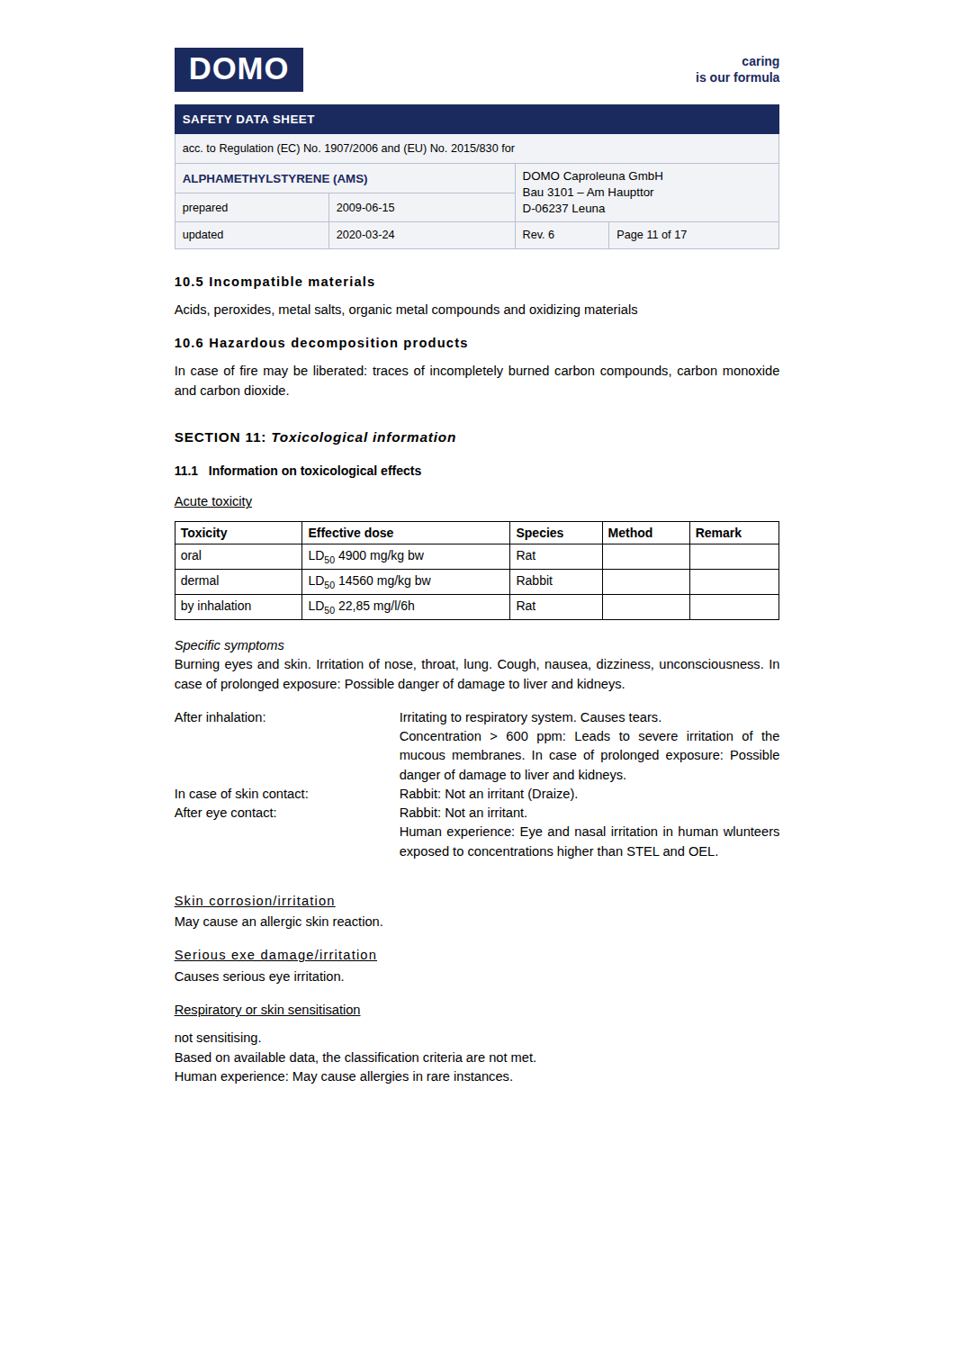DOMO
caring
is our formula
| SAFETY DATA SHEET |
| acc. to Regulation (EC) No. 1907/2006 and (EU) No. 2015/830 for |
| ALPHAMETHYLSTYRENE (AMS) | DOMO Caproleuna GmbH Bau 3101 – Am Haupttor D-06237 Leuna |
| prepared | 2009-06-15 |
| updated | 2020-03-24 | Rev. 6 | Page 11 of 17 |
10.5 Incompatible materials
Acids, peroxides, metal salts, organic metal compounds and oxidizing materials
10.6 Hazardous decomposition products
In case of fire may be liberated: traces of incompletely burned carbon compounds, carbon monoxide and carbon dioxide.
SECTION 11: Toxicological information
11.1 Information on toxicological effects
Acute toxicity
| Toxicity | Effective dose | Species | Method | Remark |
| --- | --- | --- | --- | --- |
| oral | LD 50 4900 mg/kg bw | Rat | | |
| dermal | LD 50 14560 mg/kg bw | Rabbit | | |
| by inhalation | LD 50 22,85 mg/l/6h | Rat | | |
Specific symptoms
Burning eyes and skin. Irritation of nose, throat, lung. Cough, nausea, dizziness, unconsciousness. In case of prolonged exposure: Possible danger of damage to liver and kidneys.
After inhalation:
Irritating to respiratory system. Causes tears.
Concentration > 600 ppm: Leads to severe irritation of the mucous membranes. In case of prolonged exposure: Possible danger of damage to liver and kidneys.
In case of skin contact:
Rabbit: Not an irritant (Draize).
After eye contact:
Rabbit: Not an irritant.
Human experience: Eye and nasal irritation in human wlunteers exposed to concentrations higher than STEL and OEL.
Skin corrosion/irritation
May cause an allergic skin reaction.
Serious exe damage/irritation
Causes serious eye irritation.
Respiratory or skin sensitisation
not sensitising.
Based on available data, the classification criteria are not met.
Human experience: May cause allergies in rare instances.